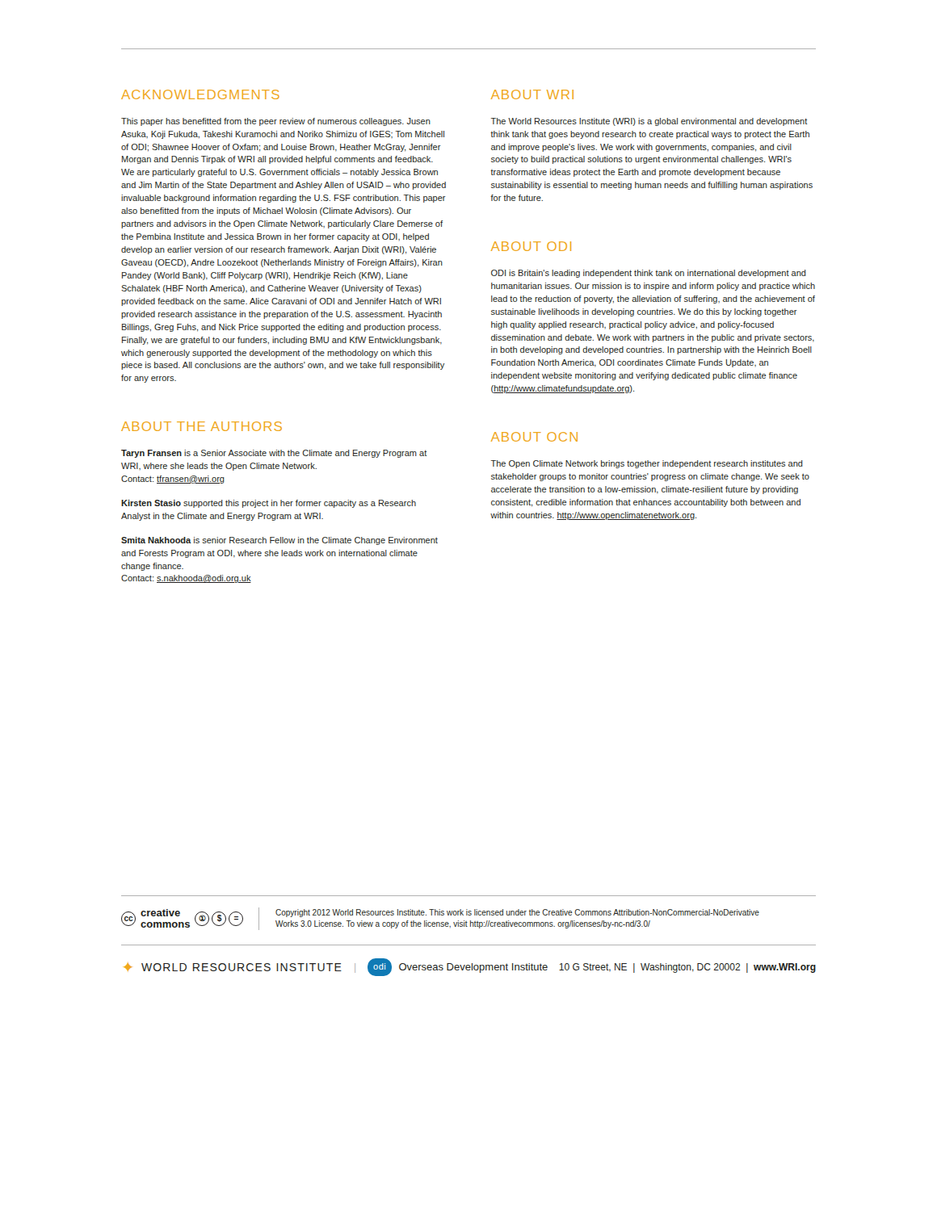Acknowledgments
This paper has benefitted from the peer review of numerous colleagues. Jusen Asuka, Koji Fukuda, Takeshi Kuramochi and Noriko Shimizu of IGES; Tom Mitchell of ODI; Shawnee Hoover of Oxfam; and Louise Brown, Heather McGray, Jennifer Morgan and Dennis Tirpak of WRI all provided helpful comments and feedback. We are particularly grateful to U.S. Government officials – notably Jessica Brown and Jim Martin of the State Department and Ashley Allen of USAID – who provided invaluable background information regarding the U.S. FSF contribution. This paper also benefitted from the inputs of Michael Wolosin (Climate Advisors). Our partners and advisors in the Open Climate Network, particularly Clare Demerse of the Pembina Institute and Jessica Brown in her former capacity at ODI, helped develop an earlier version of our research framework. Aarjan Dixit (WRI), Valérie Gaveau (OECD), Andre Loozekoot (Netherlands Ministry of Foreign Affairs), Kiran Pandey (World Bank), Cliff Polycarp (WRI), Hendrikje Reich (KfW), Liane Schalatek (HBF North America), and Catherine Weaver (University of Texas) provided feedback on the same. Alice Caravani of ODI and Jennifer Hatch of WRI provided research assistance in the preparation of the U.S. assessment. Hyacinth Billings, Greg Fuhs, and Nick Price supported the editing and production process. Finally, we are grateful to our funders, including BMU and KfW Entwicklungsbank, which generously supported the development of the methodology on which this piece is based. All conclusions are the authors' own, and we take full responsibility for any errors.
About the Authors
Taryn Fransen is a Senior Associate with the Climate and Energy Program at WRI, where she leads the Open Climate Network.
Contact: tfransen@wri.org
Kirsten Stasio supported this project in her former capacity as a Research Analyst in the Climate and Energy Program at WRI.
Smita Nakhooda is senior Research Fellow in the Climate Change Environment and Forests Program at ODI, where she leads work on international climate change finance.
Contact: s.nakhooda@odi.org.uk
About WRI
The World Resources Institute (WRI) is a global environmental and development think tank that goes beyond research to create practical ways to protect the Earth and improve people's lives. We work with governments, companies, and civil society to build practical solutions to urgent environmental challenges. WRI's transformative ideas protect the Earth and promote development because sustainability is essential to meeting human needs and fulfilling human aspirations for the future.
About ODI
ODI is Britain's leading independent think tank on international development and humanitarian issues. Our mission is to inspire and inform policy and practice which lead to the reduction of poverty, the alleviation of suffering, and the achievement of sustainable livelihoods in developing countries. We do this by locking together high quality applied research, practical policy advice, and policy-focused dissemination and debate. We work with partners in the public and private sectors, in both developing and developed countries. In partnership with the Heinrich Boell Foundation North America, ODI coordinates Climate Funds Update, an independent website monitoring and verifying dedicated public climate finance (http://www.climatefundsupdate.org).
About OCN
The Open Climate Network brings together independent research institutes and stakeholder groups to monitor countries' progress on climate change. We seek to accelerate the transition to a low-emission, climate-resilient future by providing consistent, credible information that enhances accountability both between and within countries. http://www.openclimatenetwork.org.
cc
creative
commons
① $ =
Copyright 2012 World Resources Institute. This work is licensed under the Creative Commons Attribution-NonCommercial-NoDerivative
Works 3.0 License. To view a copy of the license, visit http://creativecommons. org/licenses/by-nc-nd/3.0/
✦ WORLD RESOURCES INSTITUTE
|
odi Overseas Development Institute
10 G Street, NE | Washington, DC 20002 | www.WRI.org